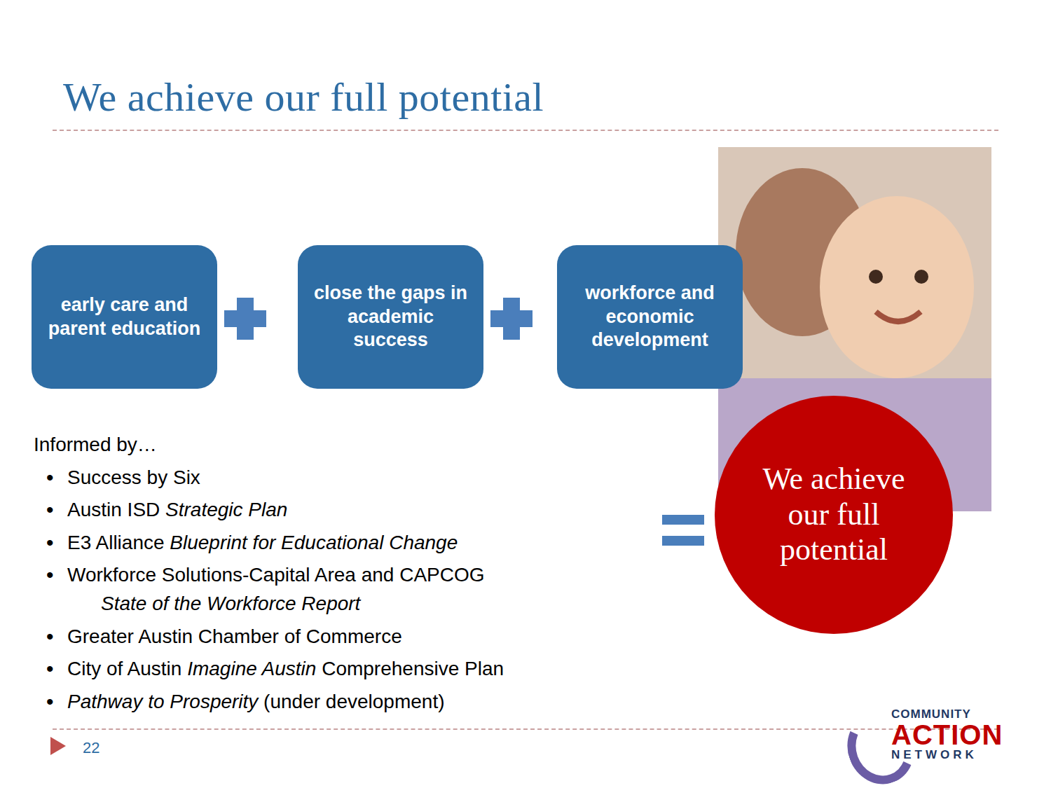We achieve our full potential
early care and parent education
close the gaps in academic success
workforce and economic development
We achieve
our full
potential
Informed by…
Success by Six
Austin ISD Strategic Plan
E3 Alliance Blueprint for Educational Change
Workforce Solutions-Capital Area and CAPCOG
State of the Workforce Report
Greater Austin Chamber of Commerce
City of Austin Imagine Austin Comprehensive Plan
Pathway to Prosperity (under development)
22
COMMUNITY
ACTION
NETWORK